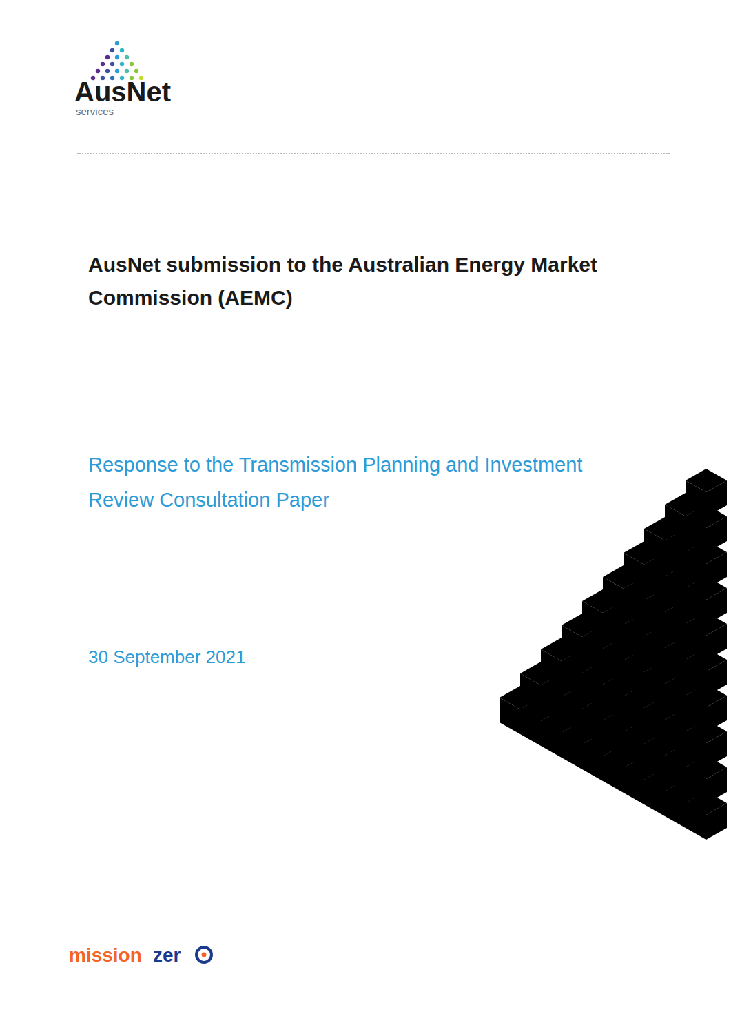AusNet services
AusNet submission to the Australian Energy Market Commission (AEMC)
Response to the Transmission Planning and Investment Review Consultation Paper
30 September 2021
mission zer